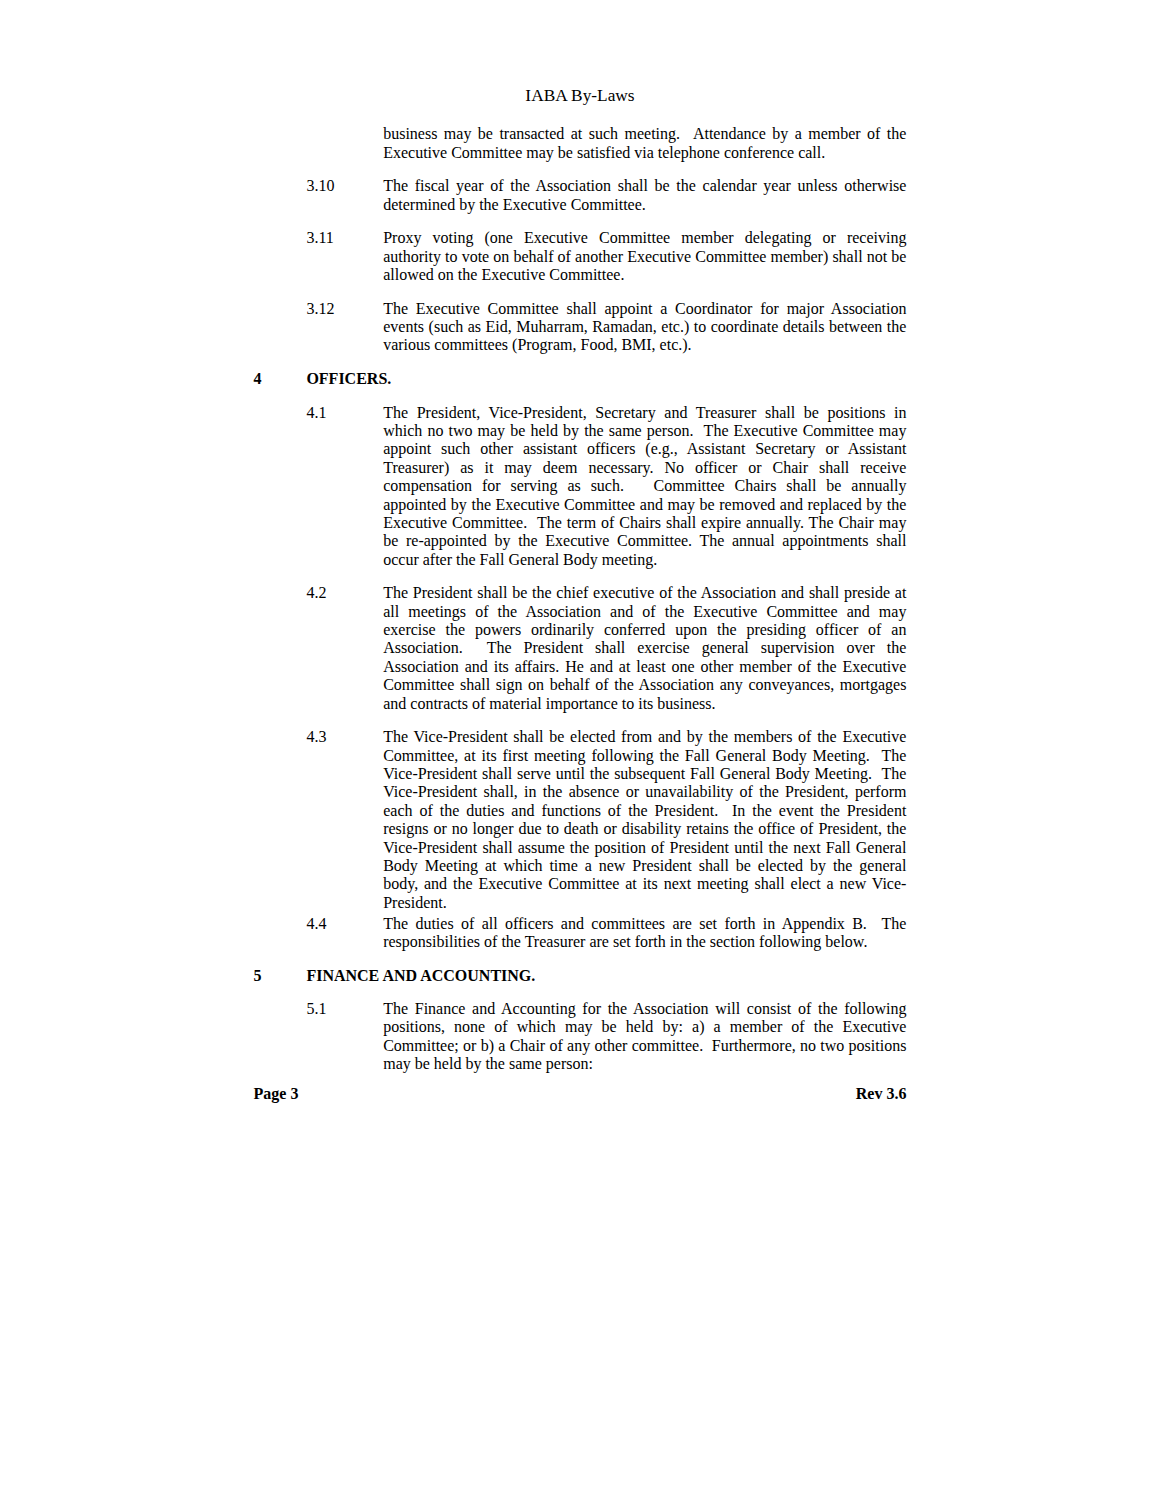IABA By-Laws
business may be transacted at such meeting. Attendance by a member of the Executive Committee may be satisfied via telephone conference call.
3.10
The fiscal year of the Association shall be the calendar year unless otherwise determined by the Executive Committee.
3.11
Proxy voting (one Executive Committee member delegating or receiving authority to vote on behalf of another Executive Committee member) shall not be allowed on the Executive Committee.
3.12
The Executive Committee shall appoint a Coordinator for major Association events (such as Eid, Muharram, Ramadan, etc.) to coordinate details between the various committees (Program, Food, BMI, etc.).
4
OFFICERS.
4.1
The President, Vice-President, Secretary and Treasurer shall be positions in which no two may be held by the same person. The Executive Committee may appoint such other assistant officers (e.g., Assistant Secretary or Assistant Treasurer) as it may deem necessary. No officer or Chair shall receive compensation for serving as such. Committee Chairs shall be annually appointed by the Executive Committee and may be removed and replaced by the Executive Committee. The term of Chairs shall expire annually. The Chair may be re-appointed by the Executive Committee. The annual appointments shall occur after the Fall General Body meeting.
4.2
The President shall be the chief executive of the Association and shall preside at all meetings of the Association and of the Executive Committee and may exercise the powers ordinarily conferred upon the presiding officer of an Association. The President shall exercise general supervision over the Association and its affairs. He and at least one other member of the Executive Committee shall sign on behalf of the Association any conveyances, mortgages and contracts of material importance to its business.
4.3
The Vice-President shall be elected from and by the members of the Executive Committee, at its first meeting following the Fall General Body Meeting. The Vice-President shall serve until the subsequent Fall General Body Meeting. The Vice-President shall, in the absence or unavailability of the President, perform each of the duties and functions of the President. In the event the President resigns or no longer due to death or disability retains the office of President, the Vice-President shall assume the position of President until the next Fall General Body Meeting at which time a new President shall be elected by the general body, and the Executive Committee at its next meeting shall elect a new Vice-President.
4.4
The duties of all officers and committees are set forth in Appendix B. The responsibilities of the Treasurer are set forth in the section following below.
5
FINANCE AND ACCOUNTING.
5.1
The Finance and Accounting for the Association will consist of the following positions, none of which may be held by: a) a member of the Executive Committee; or b) a Chair of any other committee. Furthermore, no two positions may be held by the same person:
Page 3 Rev 3.6